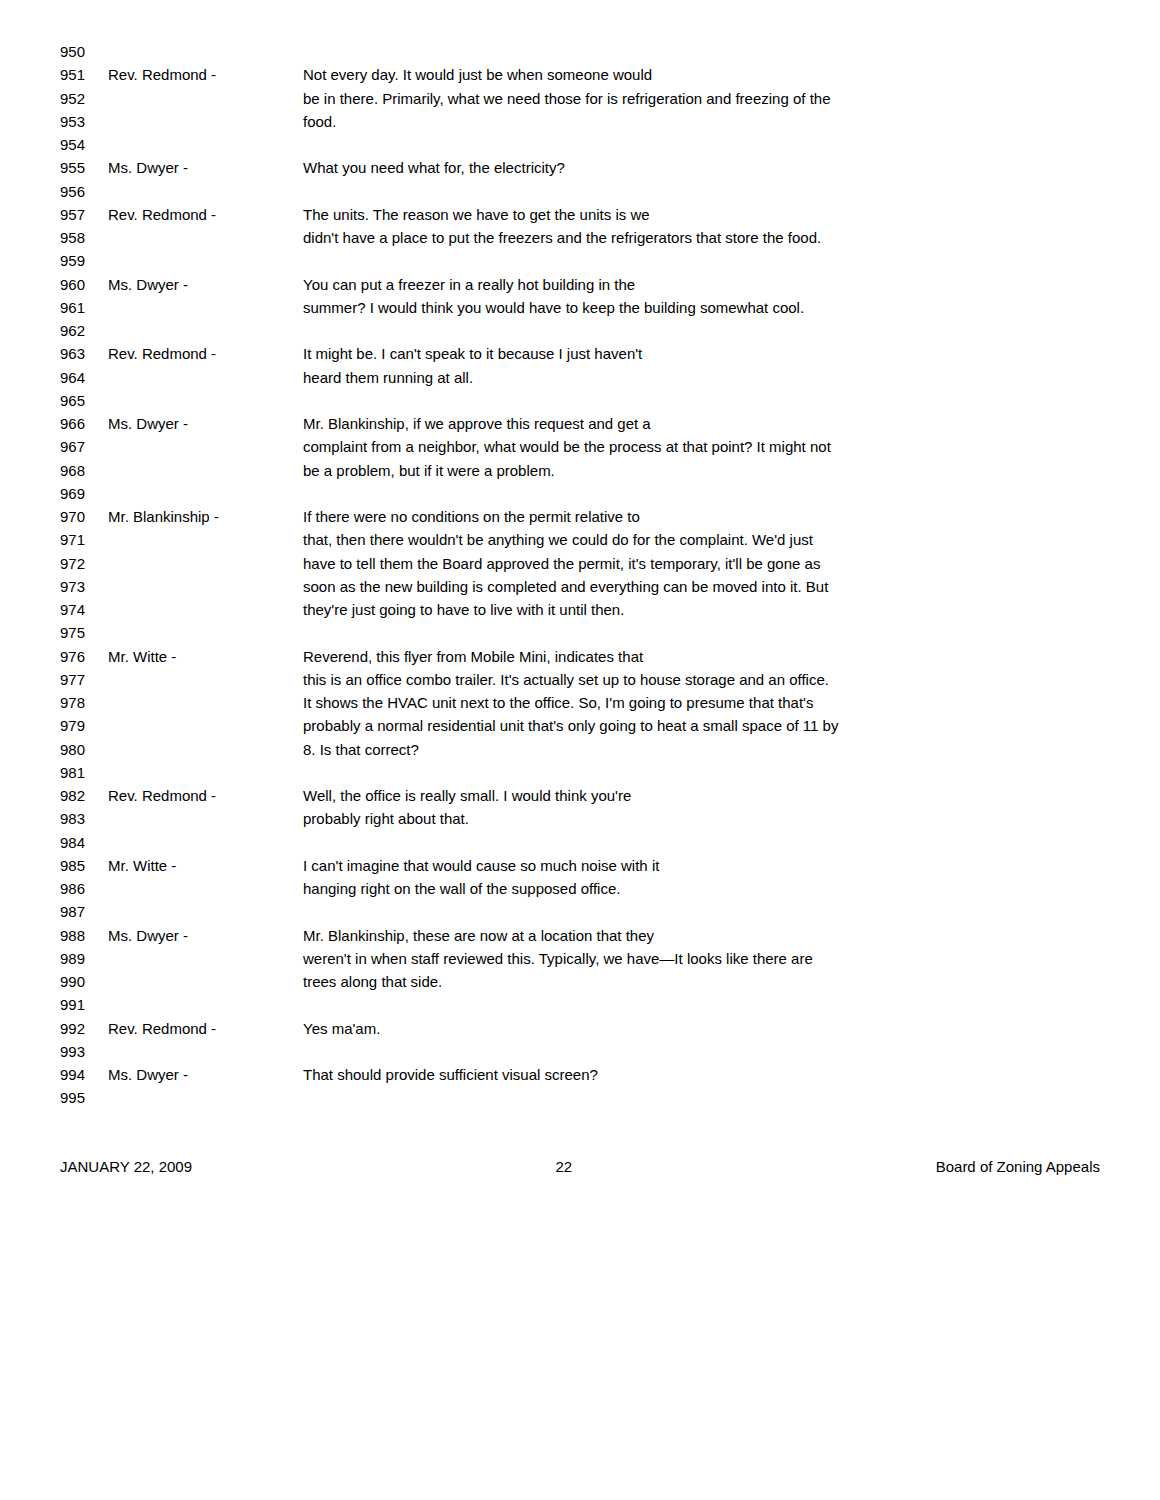| 950 | | |
| 951 | Rev. Redmond - | Not every day. It would just be when someone would |
| 952 | | be in there. Primarily, what we need those for is refrigeration and freezing of the |
| 953 | | food. |
| 954 | | |
| 955 | Ms. Dwyer - | What you need what for, the electricity? |
| 956 | | |
| 957 | Rev. Redmond - | The units. The reason we have to get the units is we |
| 958 | | didn't have a place to put the freezers and the refrigerators that store the food. |
| 959 | | |
| 960 | Ms. Dwyer - | You can put a freezer in a really hot building in the |
| 961 | | summer? I would think you would have to keep the building somewhat cool. |
| 962 | | |
| 963 | Rev. Redmond - | It might be. I can't speak to it because I just haven't |
| 964 | | heard them running at all. |
| 965 | | |
| 966 | Ms. Dwyer - | Mr. Blankinship, if we approve this request and get a |
| 967 | | complaint from a neighbor, what would be the process at that point? It might not |
| 968 | | be a problem, but if it were a problem. |
| 969 | | |
| 970 | Mr. Blankinship - | If there were no conditions on the permit relative to |
| 971 | | that, then there wouldn't be anything we could do for the complaint. We'd just |
| 972 | | have to tell them the Board approved the permit, it's temporary, it'll be gone as |
| 973 | | soon as the new building is completed and everything can be moved into it. But |
| 974 | | they're just going to have to live with it until then. |
| 975 | | |
| 976 | Mr. Witte - | Reverend, this flyer from Mobile Mini, indicates that |
| 977 | | this is an office combo trailer. It's actually set up to house storage and an office. |
| 978 | | It shows the HVAC unit next to the office. So, I'm going to presume that that's |
| 979 | | probably a normal residential unit that's only going to heat a small space of 11 by |
| 980 | | 8. Is that correct? |
| 981 | | |
| 982 | Rev. Redmond - | Well, the office is really small. I would think you're |
| 983 | | probably right about that. |
| 984 | | |
| 985 | Mr. Witte - | I can't imagine that would cause so much noise with it |
| 986 | | hanging right on the wall of the supposed office. |
| 987 | | |
| 988 | Ms. Dwyer - | Mr. Blankinship, these are now at a location that they |
| 989 | | weren't in when staff reviewed this. Typically, we have—It looks like there are |
| 990 | | trees along that side. |
| 991 | | |
| 992 | Rev. Redmond - | Yes ma'am. |
| 993 | | |
| 994 | Ms. Dwyer - | That should provide sufficient visual screen? |
| 995 | | |
JANUARY 22, 2009
22
Board of Zoning Appeals